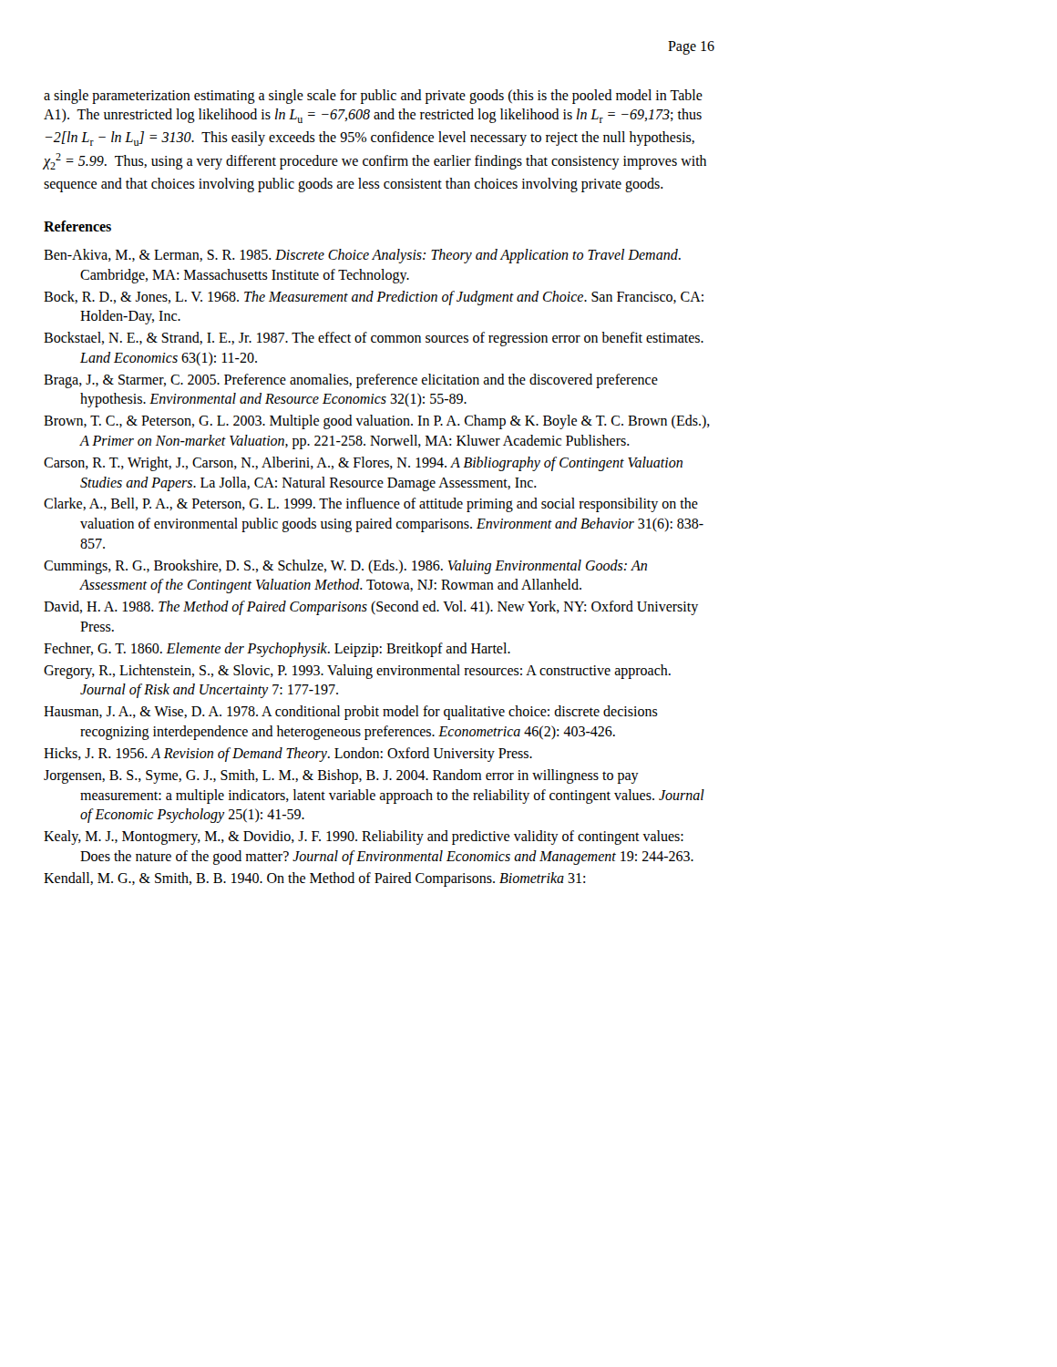Page 16
a single parameterization estimating a single scale for public and private goods (this is the pooled model in Table A1). The unrestricted log likelihood is ln Lu = −67,608 and the restricted log likelihood is ln Lr = −69,173; thus −2[ln Lr − ln Lu] = 3130. This easily exceeds the 95% confidence level necessary to reject the null hypothesis, χ22 = 5.99. Thus, using a very different procedure we confirm the earlier findings that consistency improves with sequence and that choices involving public goods are less consistent than choices involving private goods.
References
Ben-Akiva, M., & Lerman, S. R. 1985. Discrete Choice Analysis: Theory and Application to Travel Demand. Cambridge, MA: Massachusetts Institute of Technology.
Bock, R. D., & Jones, L. V. 1968. The Measurement and Prediction of Judgment and Choice. San Francisco, CA: Holden-Day, Inc.
Bockstael, N. E., & Strand, I. E., Jr. 1987. The effect of common sources of regression error on benefit estimates. Land Economics 63(1): 11-20.
Braga, J., & Starmer, C. 2005. Preference anomalies, preference elicitation and the discovered preference hypothesis. Environmental and Resource Economics 32(1): 55-89.
Brown, T. C., & Peterson, G. L. 2003. Multiple good valuation. In P. A. Champ & K. Boyle & T. C. Brown (Eds.), A Primer on Non-market Valuation, pp. 221-258. Norwell, MA: Kluwer Academic Publishers.
Carson, R. T., Wright, J., Carson, N., Alberini, A., & Flores, N. 1994. A Bibliography of Contingent Valuation Studies and Papers. La Jolla, CA: Natural Resource Damage Assessment, Inc.
Clarke, A., Bell, P. A., & Peterson, G. L. 1999. The influence of attitude priming and social responsibility on the valuation of environmental public goods using paired comparisons. Environment and Behavior 31(6): 838-857.
Cummings, R. G., Brookshire, D. S., & Schulze, W. D. (Eds.). 1986. Valuing Environmental Goods: An Assessment of the Contingent Valuation Method. Totowa, NJ: Rowman and Allanheld.
David, H. A. 1988. The Method of Paired Comparisons (Second ed. Vol. 41). New York, NY: Oxford University Press.
Fechner, G. T. 1860. Elemente der Psychophysik. Leipzip: Breitkopf and Hartel.
Gregory, R., Lichtenstein, S., & Slovic, P. 1993. Valuing environmental resources: A constructive approach. Journal of Risk and Uncertainty 7: 177-197.
Hausman, J. A., & Wise, D. A. 1978. A conditional probit model for qualitative choice: discrete decisions recognizing interdependence and heterogeneous preferences. Econometrica 46(2): 403-426.
Hicks, J. R. 1956. A Revision of Demand Theory. London: Oxford University Press.
Jorgensen, B. S., Syme, G. J., Smith, L. M., & Bishop, B. J. 2004. Random error in willingness to pay measurement: a multiple indicators, latent variable approach to the reliability of contingent values. Journal of Economic Psychology 25(1): 41-59.
Kealy, M. J., Montogmery, M., & Dovidio, J. F. 1990. Reliability and predictive validity of contingent values: Does the nature of the good matter? Journal of Environmental Economics and Management 19: 244-263.
Kendall, M. G., & Smith, B. B. 1940. On the Method of Paired Comparisons. Biometrika 31: